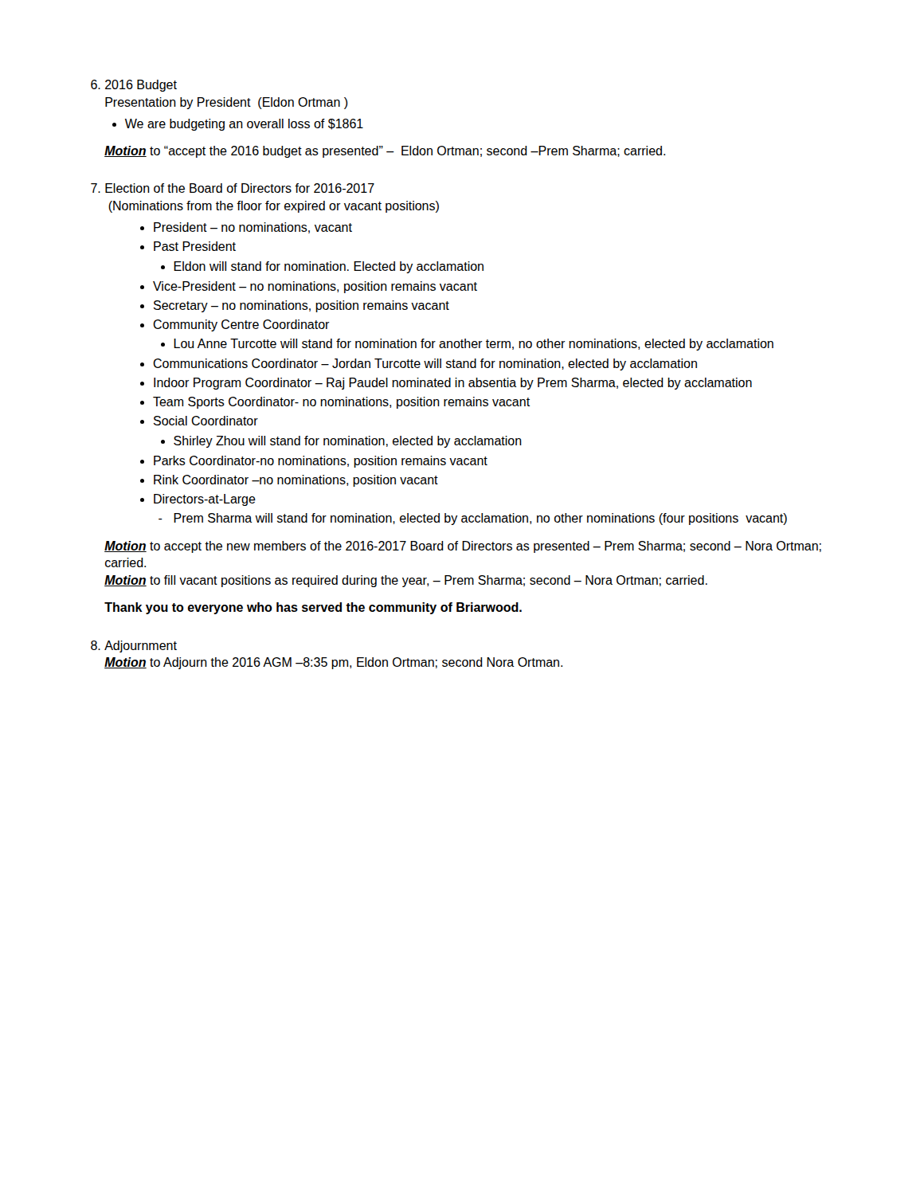2016 Budget Presentation by President (Eldon Ortman )
We are budgeting an overall loss of $1861
Motion to “accept the 2016 budget as presented” – Eldon Ortman; second –Prem Sharma; carried.
Election of the Board of Directors for 2016-2017 (Nominations from the floor for expired or vacant positions)
President – no nominations, vacant
Past President
Eldon will stand for nomination. Elected by acclamation
Vice-President – no nominations, position remains vacant
Secretary – no nominations, position remains vacant
Community Centre Coordinator
Lou Anne Turcotte will stand for nomination for another term, no other nominations, elected by acclamation
Communications Coordinator – Jordan Turcotte will stand for nomination, elected by acclamation
Indoor Program Coordinator – Raj Paudel nominated in absentia by Prem Sharma, elected by acclamation
Team Sports Coordinator- no nominations, position remains vacant
Social Coordinator
Shirley Zhou will stand for nomination, elected by acclamation
Parks Coordinator-no nominations, position remains vacant
Rink Coordinator –no nominations, position vacant
Directors-at-Large
Prem Sharma will stand for nomination, elected by acclamation, no other nominations (four positions vacant)
Motion to accept the new members of the 2016-2017 Board of Directors as presented – Prem Sharma; second – Nora Ortman; carried.
Motion to fill vacant positions as required during the year, – Prem Sharma; second – Nora Ortman; carried.
Thank you to everyone who has served the community of Briarwood.
Adjournment Motion to Adjourn the 2016 AGM –8:35 pm, Eldon Ortman; second Nora Ortman.